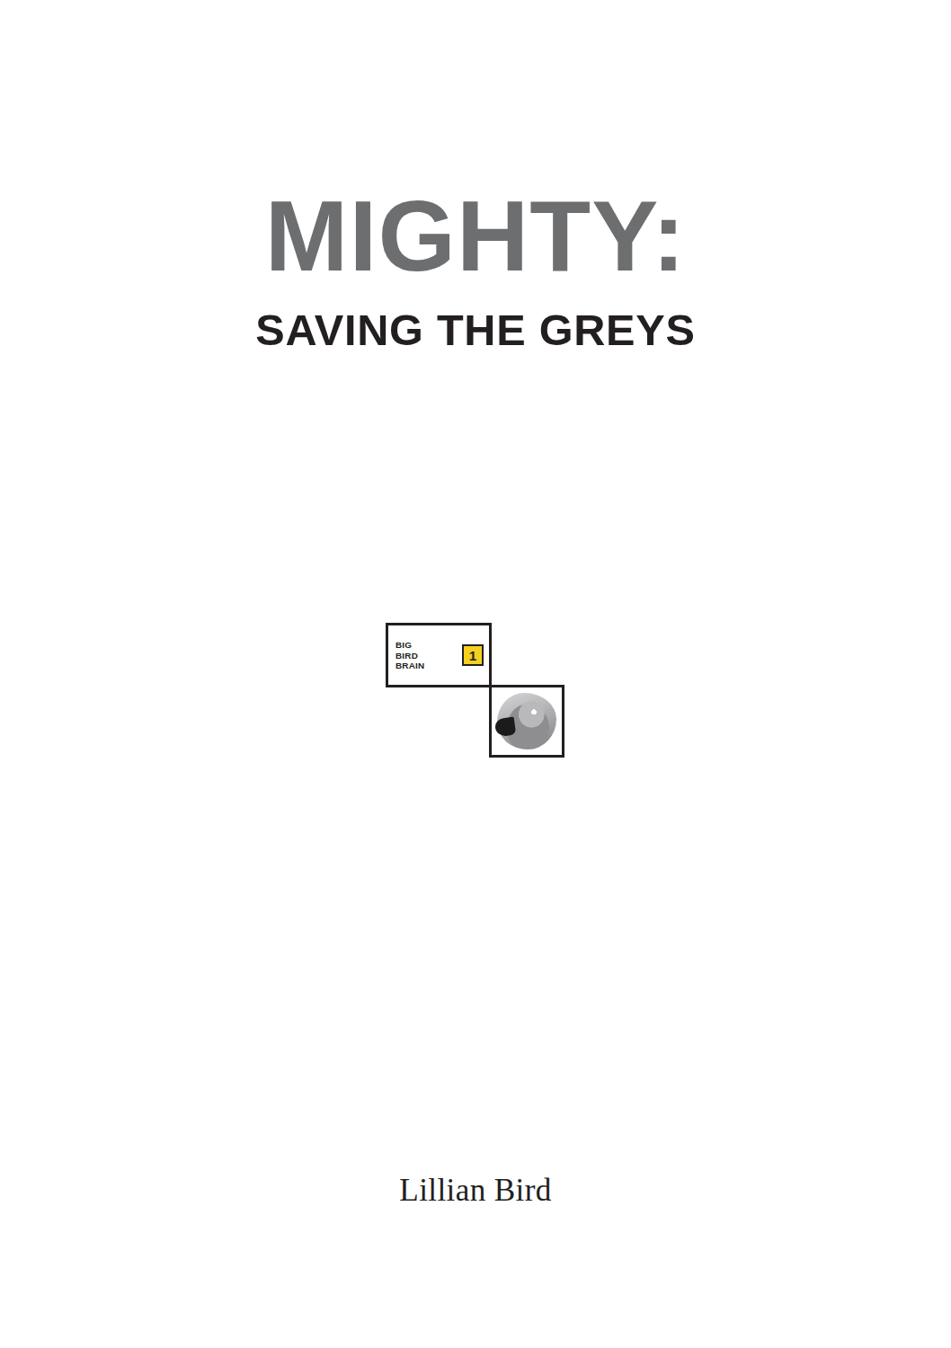Mighty:
Saving the Greys
Big
Bird
Brain 1
Lillian Bird